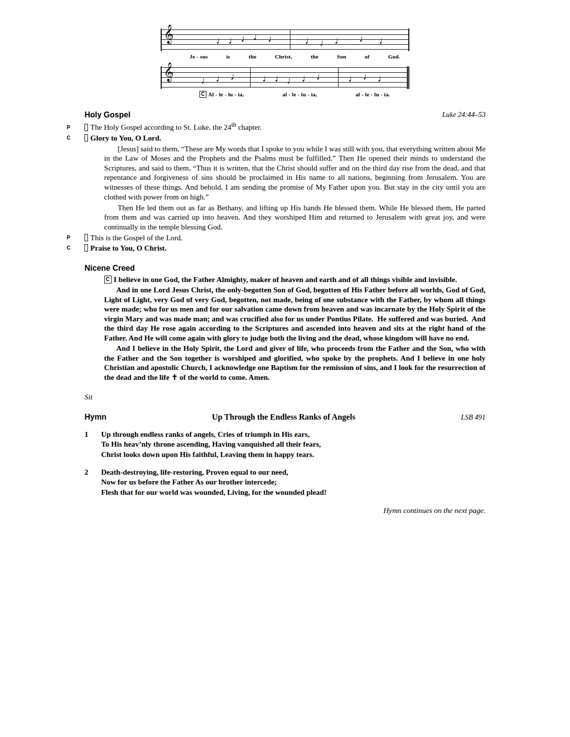𝄞 ♩ ♩ ♩ ♩ ♩ ♩ ♩ ♩ ♩ ♩
Je - sus is the Christ, the Son of God.
𝄞 ♩ ♩ ♩ ♩ ♩ ♩ ♩ ♩ ♩ ♩ ♩
CAl - le - lu - ia, al - le - lu - ia, al - le - lu - ia.
Holy Gospel Luke 24:44–53
PThe Holy Gospel according to St. Luke, the 24th chapter.
CGlory to You, O Lord.
[Jesus] said to them, “These are My words that I spoke to you while I was still with you, that everything written about Me in the Law of Moses and the Prophets and the Psalms must be fulfilled.” Then He opened their minds to understand the Scriptures, and said to them, “Thus it is written, that the Christ should suffer and on the third day rise from the dead, and that repentance and forgiveness of sins should be proclaimed in His name to all nations, beginning from Jerusalem. You are witnesses of these things. And behold, I am sending the promise of My Father upon you. But stay in the city until you are clothed with power from on high.”
Then He led them out as far as Bethany, and lifting up His hands He blessed them. While He blessed them, He parted from them and was carried up into heaven. And they worshiped Him and returned to Jerusalem with great joy, and were continually in the temple blessing God.
PThis is the Gospel of the Lord.
CPraise to You, O Christ.
Nicene Creed
CI believe in one God, the Father Almighty, maker of heaven and earth and of all things visible and invisible.
And in one Lord Jesus Christ, the only-begotten Son of God, begotten of His Father before all worlds, God of God, Light of Light, very God of very God, begotten, not made, being of one substance with the Father, by whom all things were made; who for us men and for our salvation came down from heaven and was incarnate by the Holy Spirit of the virgin Mary and was made man; and was crucified also for us under Pontius Pilate. He suffered and was buried. And the third day He rose again according to the Scriptures and ascended into heaven and sits at the right hand of the Father. And He will come again with glory to judge both the living and the dead, whose kingdom will have no end.
And I believe in the Holy Spirit, the Lord and giver of life, who proceeds from the Father and the Son, who with the Father and the Son together is worshiped and glorified, who spoke by the prophets. And I believe in one holy Christian and apostolic Church, I acknowledge one Baptism for the remission of sins, and I look for the resurrection of the dead and the life ✝ of the world to come. Amen.
Sit
Hymn Up Through the Endless Ranks of Angels LSB 491
1
Up through endless ranks of angels, Cries of triumph in His ears,
To His heav’nly throne ascending, Having vanquished all their fears,
Christ looks down upon His faithful, Leaving them in happy tears.
2
Death-destroying, life-restoring, Proven equal to our need,
Now for us before the Father As our brother intercede;
Flesh that for our world was wounded, Living, for the wounded plead!
Hymn continues on the next page.